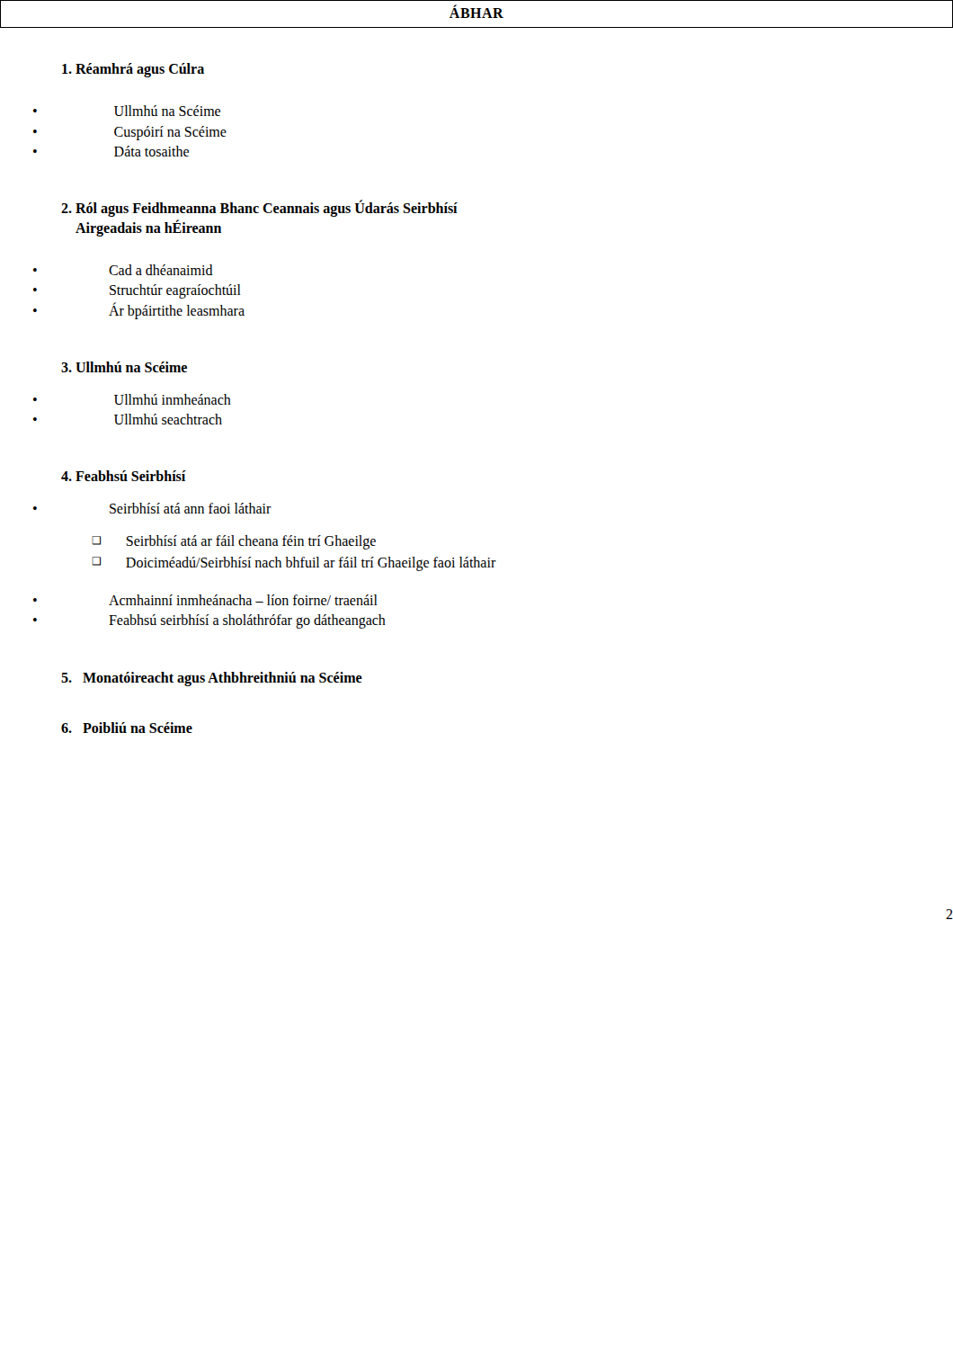ÁBHAR
1. Réamhrá agus Cúlra
Ullmhú na Scéime
Cuspóirí na Scéime
Dáta tosaithe
2. Ról agus Feidhmeanna Bhanc Ceannais agus Údarás Seirbhísí
Airgeadais na hÉireann
Cad a dhéanaimid
Struchtúr eagraíochtúil
Ár bpáirtithe leasmhara
3. Ullmhú na Scéime
Ullmhú inmheánach
Ullmhú seachtrach
4. Feabhsú Seirbhísí
Seirbhísí atá ann faoi láthair
Seirbhísí atá ar fáil cheana féin trí Ghaeilge
Doiciméadú/Seirbhísí nach bhfuil ar fáil trí Ghaeilge faoi láthair
Acmhainní inmheánacha – líon foirne/ traenáil
Feabhsú seirbhísí a sholáthrófar go dátheangach
5. Monatóireacht agus Athbhreithniú na Scéime
6. Poibliú na Scéime
2